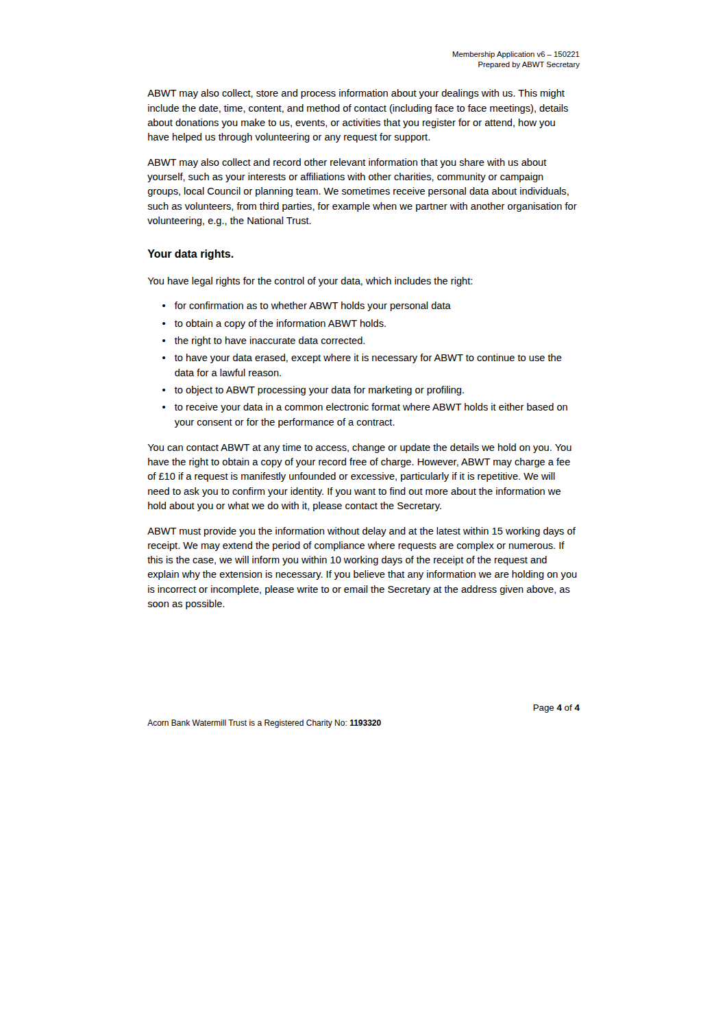Membership Application v6 – 150221
Prepared by ABWT Secretary
ABWT may also collect, store and process information about your dealings with us. This might include the date, time, content, and method of contact (including face to face meetings), details about donations you make to us, events, or activities that you register for or attend, how you have helped us through volunteering or any request for support.
ABWT may also collect and record other relevant information that you share with us about yourself, such as your interests or affiliations with other charities, community or campaign groups, local Council or planning team. We sometimes receive personal data about individuals, such as volunteers, from third parties, for example when we partner with another organisation for volunteering, e.g., the National Trust.
Your data rights.
You have legal rights for the control of your data, which includes the right:
for confirmation as to whether ABWT holds your personal data
to obtain a copy of the information ABWT holds.
the right to have inaccurate data corrected.
to have your data erased, except where it is necessary for ABWT to continue to use the data for a lawful reason.
to object to ABWT processing your data for marketing or profiling.
to receive your data in a common electronic format where ABWT holds it either based on your consent or for the performance of a contract.
You can contact ABWT at any time to access, change or update the details we hold on you. You have the right to obtain a copy of your record free of charge. However, ABWT may charge a fee of £10 if a request is manifestly unfounded or excessive, particularly if it is repetitive. We will need to ask you to confirm your identity. If you want to find out more about the information we hold about you or what we do with it, please contact the Secretary.
ABWT must provide you the information without delay and at the latest within 15 working days of receipt. We may extend the period of compliance where requests are complex or numerous. If this is the case, we will inform you within 10 working days of the receipt of the request and explain why the extension is necessary. If you believe that any information we are holding on you is incorrect or incomplete, please write to or email the Secretary at the address given above, as soon as possible.
Page 4 of 4
Acorn Bank Watermill Trust is a Registered Charity No: 1193320